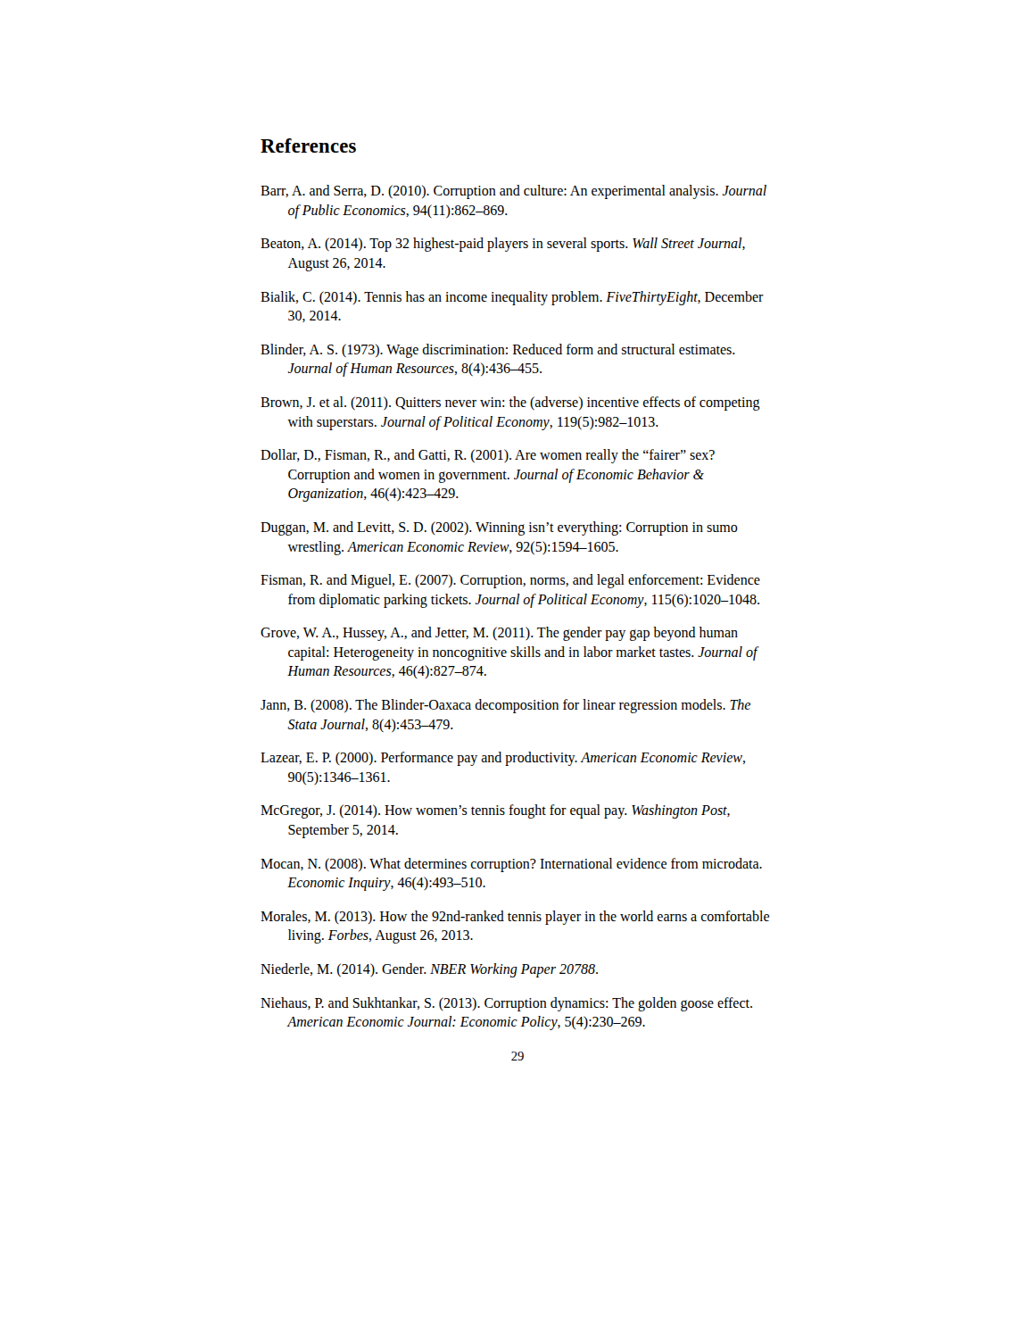References
Barr, A. and Serra, D. (2010). Corruption and culture: An experimental analysis. Journal of Public Economics, 94(11):862–869.
Beaton, A. (2014). Top 32 highest-paid players in several sports. Wall Street Journal, August 26, 2014.
Bialik, C. (2014). Tennis has an income inequality problem. FiveThirtyEight, December 30, 2014.
Blinder, A. S. (1973). Wage discrimination: Reduced form and structural estimates. Journal of Human Resources, 8(4):436–455.
Brown, J. et al. (2011). Quitters never win: the (adverse) incentive effects of competing with superstars. Journal of Political Economy, 119(5):982–1013.
Dollar, D., Fisman, R., and Gatti, R. (2001). Are women really the “fairer” sex? Corruption and women in government. Journal of Economic Behavior & Organization, 46(4):423–429.
Duggan, M. and Levitt, S. D. (2002). Winning isn’t everything: Corruption in sumo wrestling. American Economic Review, 92(5):1594–1605.
Fisman, R. and Miguel, E. (2007). Corruption, norms, and legal enforcement: Evidence from diplomatic parking tickets. Journal of Political Economy, 115(6):1020–1048.
Grove, W. A., Hussey, A., and Jetter, M. (2011). The gender pay gap beyond human capital: Heterogeneity in noncognitive skills and in labor market tastes. Journal of Human Resources, 46(4):827–874.
Jann, B. (2008). The Blinder-Oaxaca decomposition for linear regression models. The Stata Journal, 8(4):453–479.
Lazear, E. P. (2000). Performance pay and productivity. American Economic Review, 90(5):1346–1361.
McGregor, J. (2014). How women’s tennis fought for equal pay. Washington Post, September 5, 2014.
Mocan, N. (2008). What determines corruption? International evidence from microdata. Economic Inquiry, 46(4):493–510.
Morales, M. (2013). How the 92nd-ranked tennis player in the world earns a comfortable living. Forbes, August 26, 2013.
Niederle, M. (2014). Gender. NBER Working Paper 20788.
Niehaus, P. and Sukhtankar, S. (2013). Corruption dynamics: The golden goose effect. American Economic Journal: Economic Policy, 5(4):230–269.
29